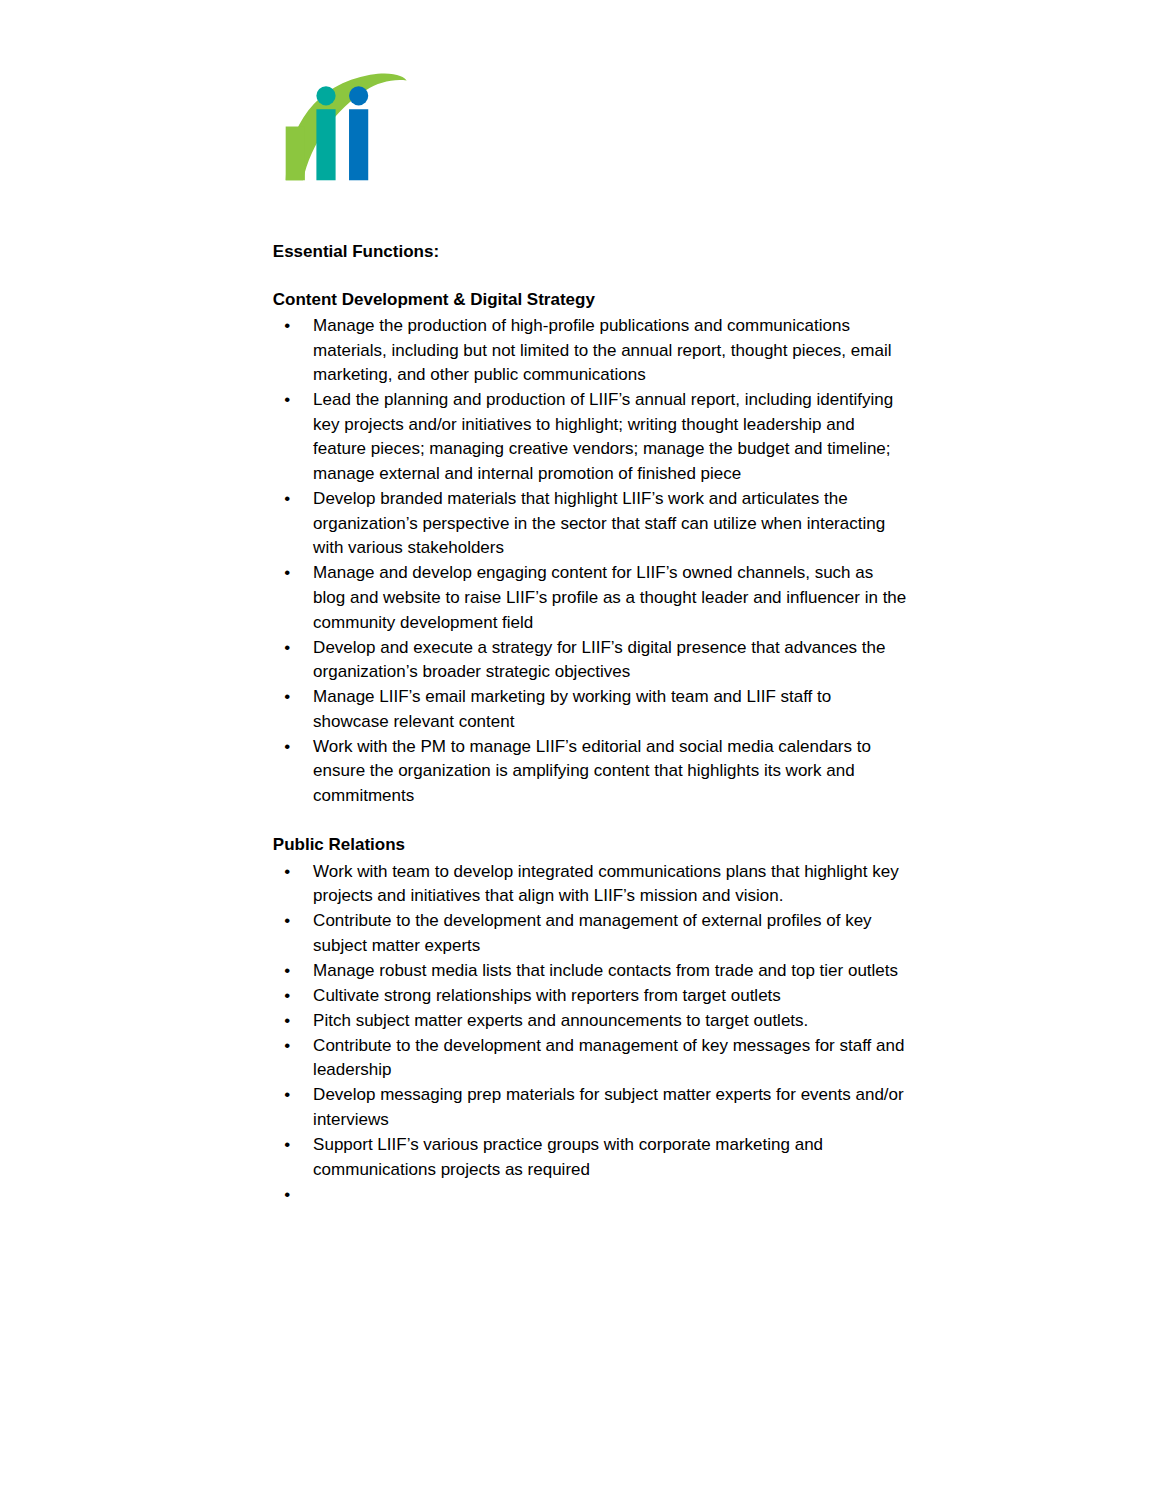Essential Functions:
Content Development & Digital Strategy
Manage the production of high-profile publications and communications materials, including but not limited to the annual report, thought pieces, email marketing, and other public communications
Lead the planning and production of LIIF’s annual report, including identifying key projects and/or initiatives to highlight; writing thought leadership and feature pieces; managing creative vendors; manage the budget and timeline; manage external and internal promotion of finished piece
Develop branded materials that highlight LIIF’s work and articulates the organization’s perspective in the sector that staff can utilize when interacting with various stakeholders
Manage and develop engaging content for LIIF’s owned channels, such as blog and website to raise LIIF’s profile as a thought leader and influencer in the community development field
Develop and execute a strategy for LIIF’s digital presence that advances the organization’s broader strategic objectives
Manage LIIF’s email marketing by working with team and LIIF staff to showcase relevant content
Work with the PM to manage LIIF’s editorial and social media calendars to ensure the organization is amplifying content that highlights its work and commitments
Public Relations
Work with team to develop integrated communications plans that highlight key projects and initiatives that align with LIIF’s mission and vision.
Contribute to the development and management of external profiles of key subject matter experts
Manage robust media lists that include contacts from trade and top tier outlets
Cultivate strong relationships with reporters from target outlets
Pitch subject matter experts and announcements to target outlets.
Contribute to the development and management of key messages for staff and leadership
Develop messaging prep materials for subject matter experts for events and/or interviews
Support LIIF’s various practice groups with corporate marketing and communications projects as required